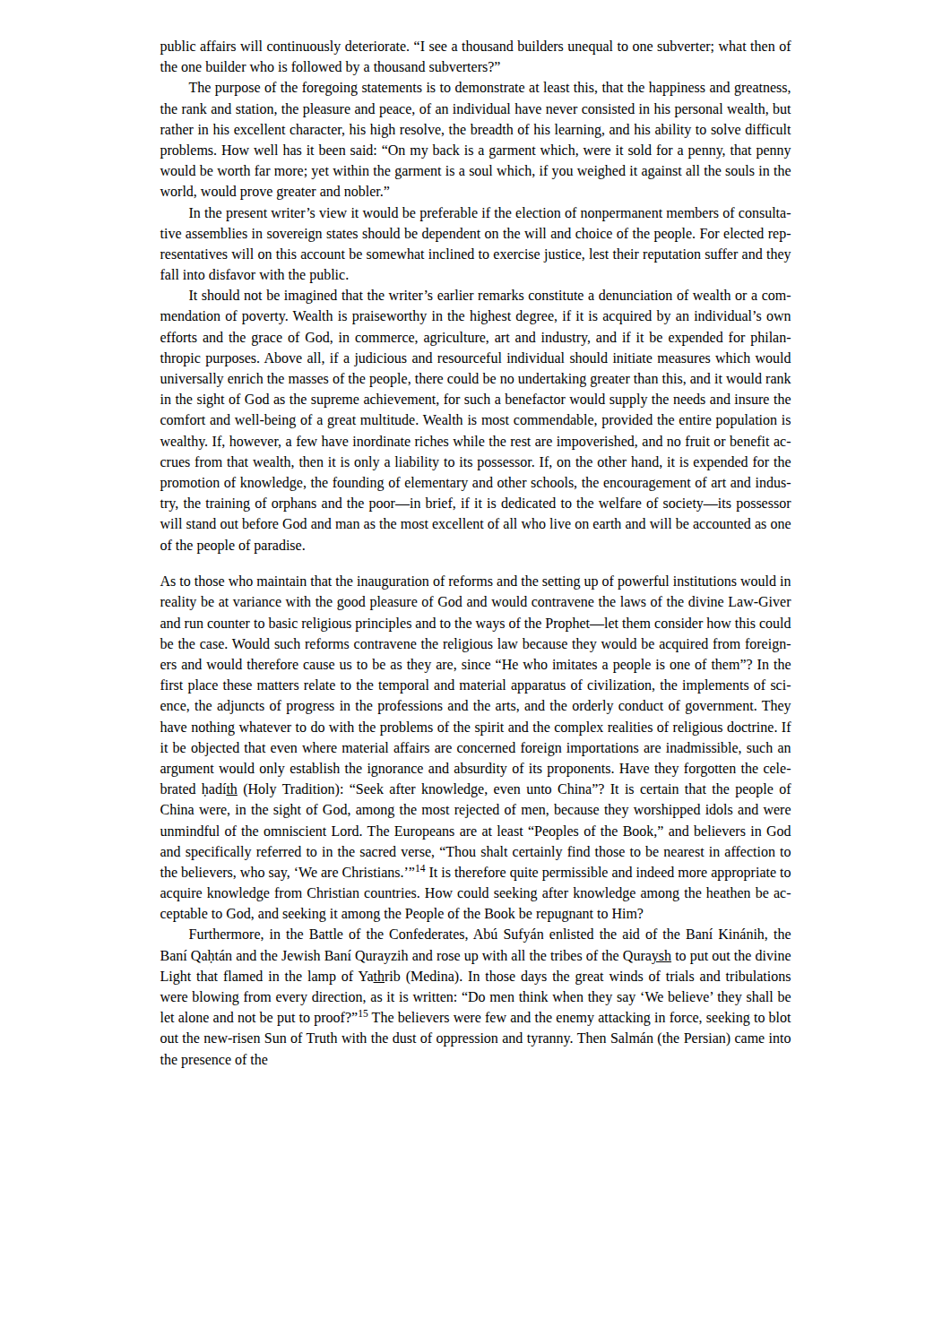public affairs will continuously deteriorate. “I see a thousand builders unequal to one subverter; what then of the one builder who is followed by a thousand subverters?”
The purpose of the foregoing statements is to demonstrate at least this, that the happiness and greatness, the rank and station, the pleasure and peace, of an individual have never consisted in his personal wealth, but rather in his excellent character, his high resolve, the breadth of his learning, and his ability to solve difficult problems. How well has it been said: “On my back is a garment which, were it sold for a penny, that penny would be worth far more; yet within the garment is a soul which, if you weighed it against all the souls in the world, would prove greater and nobler.”
In the present writer’s view it would be preferable if the election of nonpermanent members of consultative assemblies in sovereign states should be dependent on the will and choice of the people. For elected representatives will on this account be somewhat inclined to exercise justice, lest their reputation suffer and they fall into disfavor with the public.
It should not be imagined that the writer’s earlier remarks constitute a denunciation of wealth or a commendation of poverty. Wealth is praiseworthy in the highest degree, if it is acquired by an individual’s own efforts and the grace of God, in commerce, agriculture, art and industry, and if it be expended for philanthropic purposes. Above all, if a judicious and resourceful individual should initiate measures which would universally enrich the masses of the people, there could be no undertaking greater than this, and it would rank in the sight of God as the supreme achievement, for such a benefactor would supply the needs and insure the comfort and well-being of a great multitude. Wealth is most commendable, provided the entire population is wealthy. If, however, a few have inordinate riches while the rest are impoverished, and no fruit or benefit accrues from that wealth, then it is only a liability to its possessor. If, on the other hand, it is expended for the promotion of knowledge, the founding of elementary and other schools, the encouragement of art and industry, the training of orphans and the poor—in brief, if it is dedicated to the welfare of society—its possessor will stand out before God and man as the most excellent of all who live on earth and will be accounted as one of the people of paradise.
As to those who maintain that the inauguration of reforms and the setting up of powerful institutions would in reality be at variance with the good pleasure of God and would contravene the laws of the divine Law-Giver and run counter to basic religious principles and to the ways of the Prophet—let them consider how this could be the case. Would such reforms contravene the religious law because they would be acquired from foreigners and would therefore cause us to be as they are, since “He who imitates a people is one of them”? In the first place these matters relate to the temporal and material apparatus of civilization, the implements of science, the adjuncts of progress in the professions and the arts, and the orderly conduct of government. They have nothing whatever to do with the problems of the spirit and the complex realities of religious doctrine. If it be objected that even where material affairs are concerned foreign importations are inadmissible, such an argument would only establish the ignorance and absurdity of its proponents. Have they forgotten the celebrated ḥadíth (Holy Tradition): “Seek after knowledge, even unto China”? It is certain that the people of China were, in the sight of God, among the most rejected of men, because they worshipped idols and were unmindful of the omniscient Lord. The Europeans are at least “Peoples of the Book,” and believers in God and specifically referred to in the sacred verse, “Thou shalt certainly find those to be nearest in affection to the believers, who say, ‘We are Christians.’”14 It is therefore quite permissible and indeed more appropriate to acquire knowledge from Christian countries. How could seeking after knowledge among the heathen be acceptable to God, and seeking it among the People of the Book be repugnant to Him?
Furthermore, in the Battle of the Confederates, Abú Sufyán enlisted the aid of the Baní Kinánih, the Baní Qaḥtán and the Jewish Baní Qurayzih and rose up with all the tribes of the Quraysh to put out the divine Light that flamed in the lamp of Yathrib (Medina). In those days the great winds of trials and tribulations were blowing from every direction, as it is written: “Do men think when they say ‘We believe’ they shall be let alone and not be put to proof?”15 The believers were few and the enemy attacking in force, seeking to blot out the new-risen Sun of Truth with the dust of oppression and tyranny. Then Salmán (the Persian) came into the presence of the